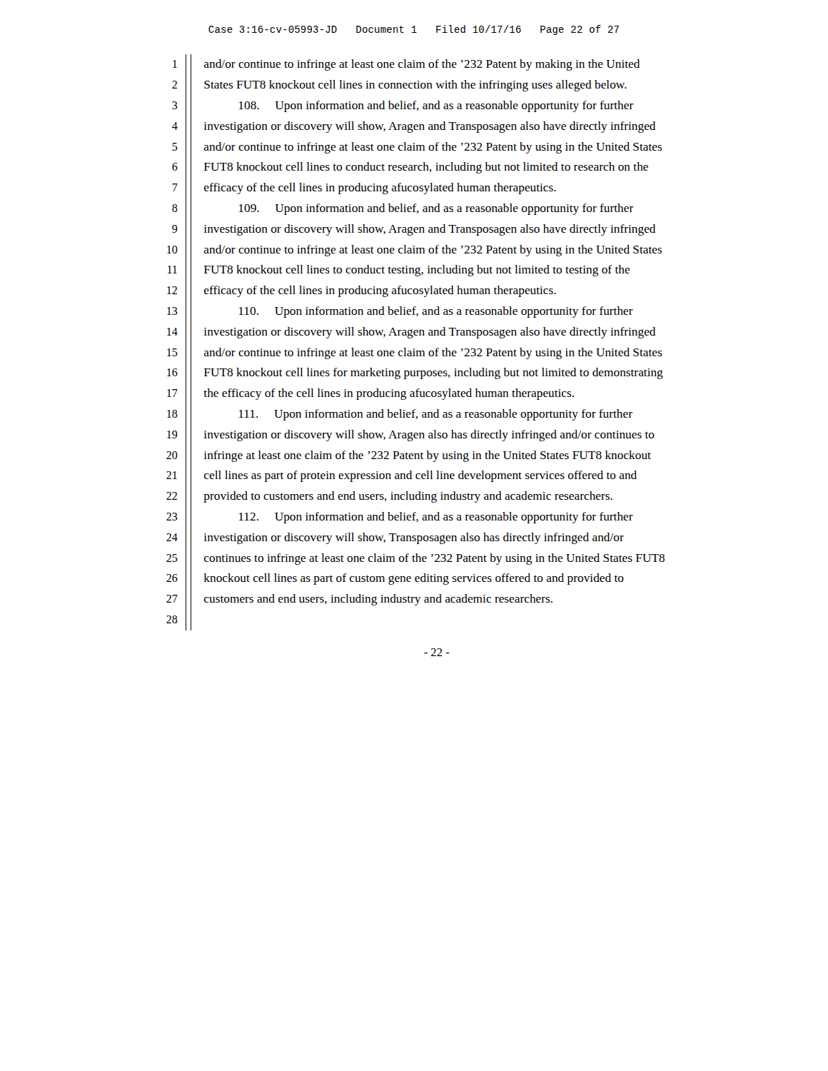Case 3:16-cv-05993-JD Document 1 Filed 10/17/16 Page 22 of 27
1
2
3
4
5
6
7
8
9
10
11
12
13
14
15
16
17
18
19
20
21
22
23
24
25
26
27
28
and/or continue to infringe at least one claim of the ’232 Patent by making in the United States FUT8 knockout cell lines in connection with the infringing uses alleged below.
108. Upon information and belief, and as a reasonable opportunity for further investigation or discovery will show, Aragen and Transposagen also have directly infringed and/or continue to infringe at least one claim of the ’232 Patent by using in the United States FUT8 knockout cell lines to conduct research, including but not limited to research on the efficacy of the cell lines in producing afucosylated human therapeutics.
109. Upon information and belief, and as a reasonable opportunity for further investigation or discovery will show, Aragen and Transposagen also have directly infringed and/or continue to infringe at least one claim of the ’232 Patent by using in the United States FUT8 knockout cell lines to conduct testing, including but not limited to testing of the efficacy of the cell lines in producing afucosylated human therapeutics.
110. Upon information and belief, and as a reasonable opportunity for further investigation or discovery will show, Aragen and Transposagen also have directly infringed and/or continue to infringe at least one claim of the ’232 Patent by using in the United States FUT8 knockout cell lines for marketing purposes, including but not limited to demonstrating the efficacy of the cell lines in producing afucosylated human therapeutics.
111. Upon information and belief, and as a reasonable opportunity for further investigation or discovery will show, Aragen also has directly infringed and/or continues to infringe at least one claim of the ’232 Patent by using in the United States FUT8 knockout cell lines as part of protein expression and cell line development services offered to and provided to customers and end users, including industry and academic researchers.
112. Upon information and belief, and as a reasonable opportunity for further investigation or discovery will show, Transposagen also has directly infringed and/or continues to infringe at least one claim of the ’232 Patent by using in the United States FUT8 knockout cell lines as part of custom gene editing services offered to and provided to customers and end users, including industry and academic researchers.
- 22 -